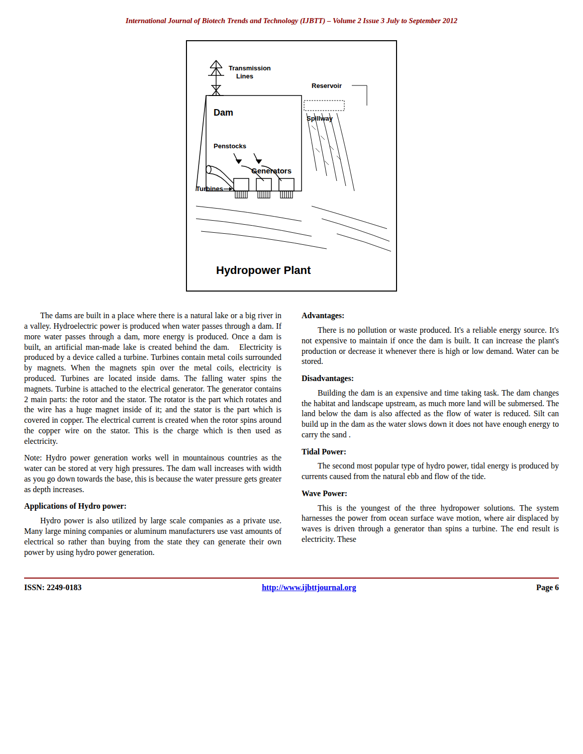International Journal of Biotech Trends and Technology (IJBTT) – Volume 2 Issue 3 July to September 2012
Transmission Lines Reservoir Dam Spillway Penstocks Generators Turbines Hydropower Plant
The dams are built in a place where there is a natural lake or a big river in a valley. Hydroelectric power is produced when water passes through a dam. If more water passes through a dam, more energy is produced. Once a dam is built, an artificial man-made lake is created behind the dam. Electricity is produced by a device called a turbine. Turbines contain metal coils surrounded by magnets. When the magnets spin over the metal coils, electricity is produced. Turbines are located inside dams. The falling water spins the magnets. Turbine is attached to the electrical generator. The generator contains 2 main parts: the rotor and the stator. The rotator is the part which rotates and the wire has a huge magnet inside of it; and the stator is the part which is covered in copper. The electrical current is created when the rotor spins around the copper wire on the stator. This is the charge which is then used as electricity.
Note: Hydro power generation works well in mountainous countries as the water can be stored at very high pressures. The dam wall increases with width as you go down towards the base, this is because the water pressure gets greater as depth increases.
Applications of Hydro power:
Hydro power is also utilized by large scale companies as a private use. Many large mining companies or aluminum manufacturers use vast amounts of electrical so rather than buying from the state they can generate their own power by using hydro power generation.
Advantages:
There is no pollution or waste produced. It's a reliable energy source. It's not expensive to maintain if once the dam is built. It can increase the plant's production or decrease it whenever there is high or low demand. Water can be stored.
Disadvantages:
Building the dam is an expensive and time taking task. The dam changes the habitat and landscape upstream, as much more land will be submersed. The land below the dam is also affected as the flow of water is reduced. Silt can build up in the dam as the water slows down it does not have enough energy to carry the sand .
Tidal Power:
The second most popular type of hydro power, tidal energy is produced by currents caused from the natural ebb and flow of the tide.
Wave Power:
This is the youngest of the three hydropower solutions. The system harnesses the power from ocean surface wave motion, where air displaced by waves is driven through a generator than spins a turbine. The end result is electricity. These
ISSN: 2249-0183 http://www.ijbttjournal.org Page 6